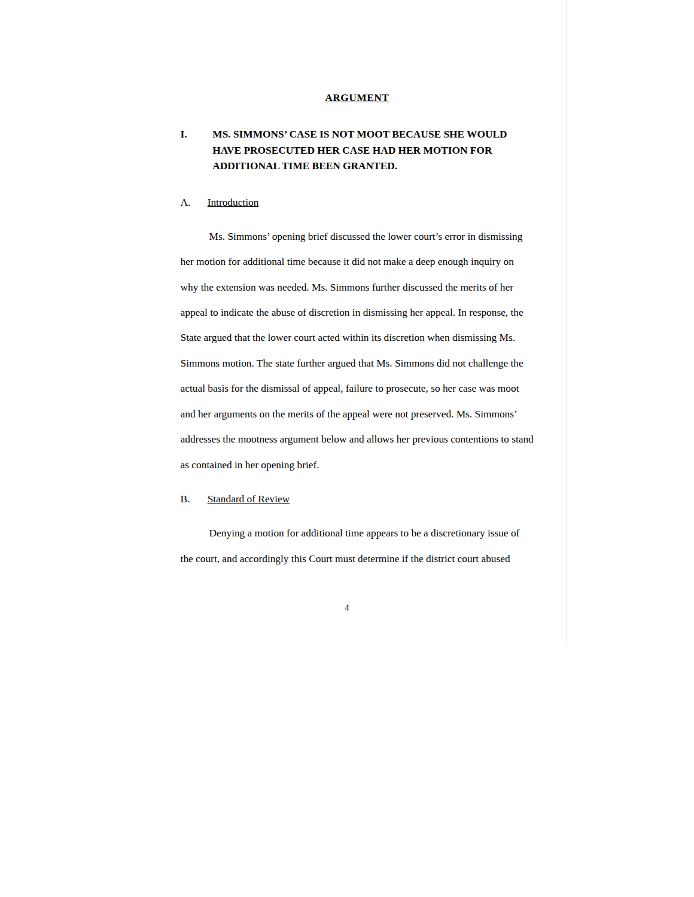ARGUMENT
I. Ms. Simmons’ case is not moot because she would have prosecuted her case had her motion for additional time been granted.
A. Introduction
Ms. Simmons’ opening brief discussed the lower court’s error in dismissing her motion for additional time because it did not make a deep enough inquiry on why the extension was needed. Ms. Simmons further discussed the merits of her appeal to indicate the abuse of discretion in dismissing her appeal. In response, the State argued that the lower court acted within its discretion when dismissing Ms. Simmons motion. The state further argued that Ms. Simmons did not challenge the actual basis for the dismissal of appeal, failure to prosecute, so her case was moot and her arguments on the merits of the appeal were not preserved. Ms. Simmons’ addresses the mootness argument below and allows her previous contentions to stand as contained in her opening brief.
B. Standard of Review
Denying a motion for additional time appears to be a discretionary issue of the court, and accordingly this Court must determine if the district court abused
4